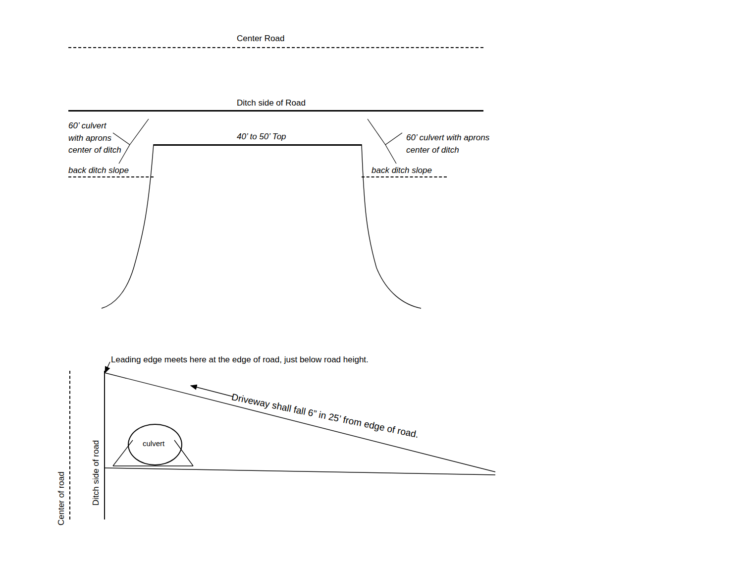Center Road
Ditch side of Road
60’ culvert
with aprons
center of ditch
40’ to 50’ Top
60’ culvert with aprons
center of ditch
back ditch slope
back ditch slope
Leading edge meets here at the edge of road, just below road height.
Center of road
Ditch side of road
culvert
Driveway shall fall 6” in 25’ from edge of road.